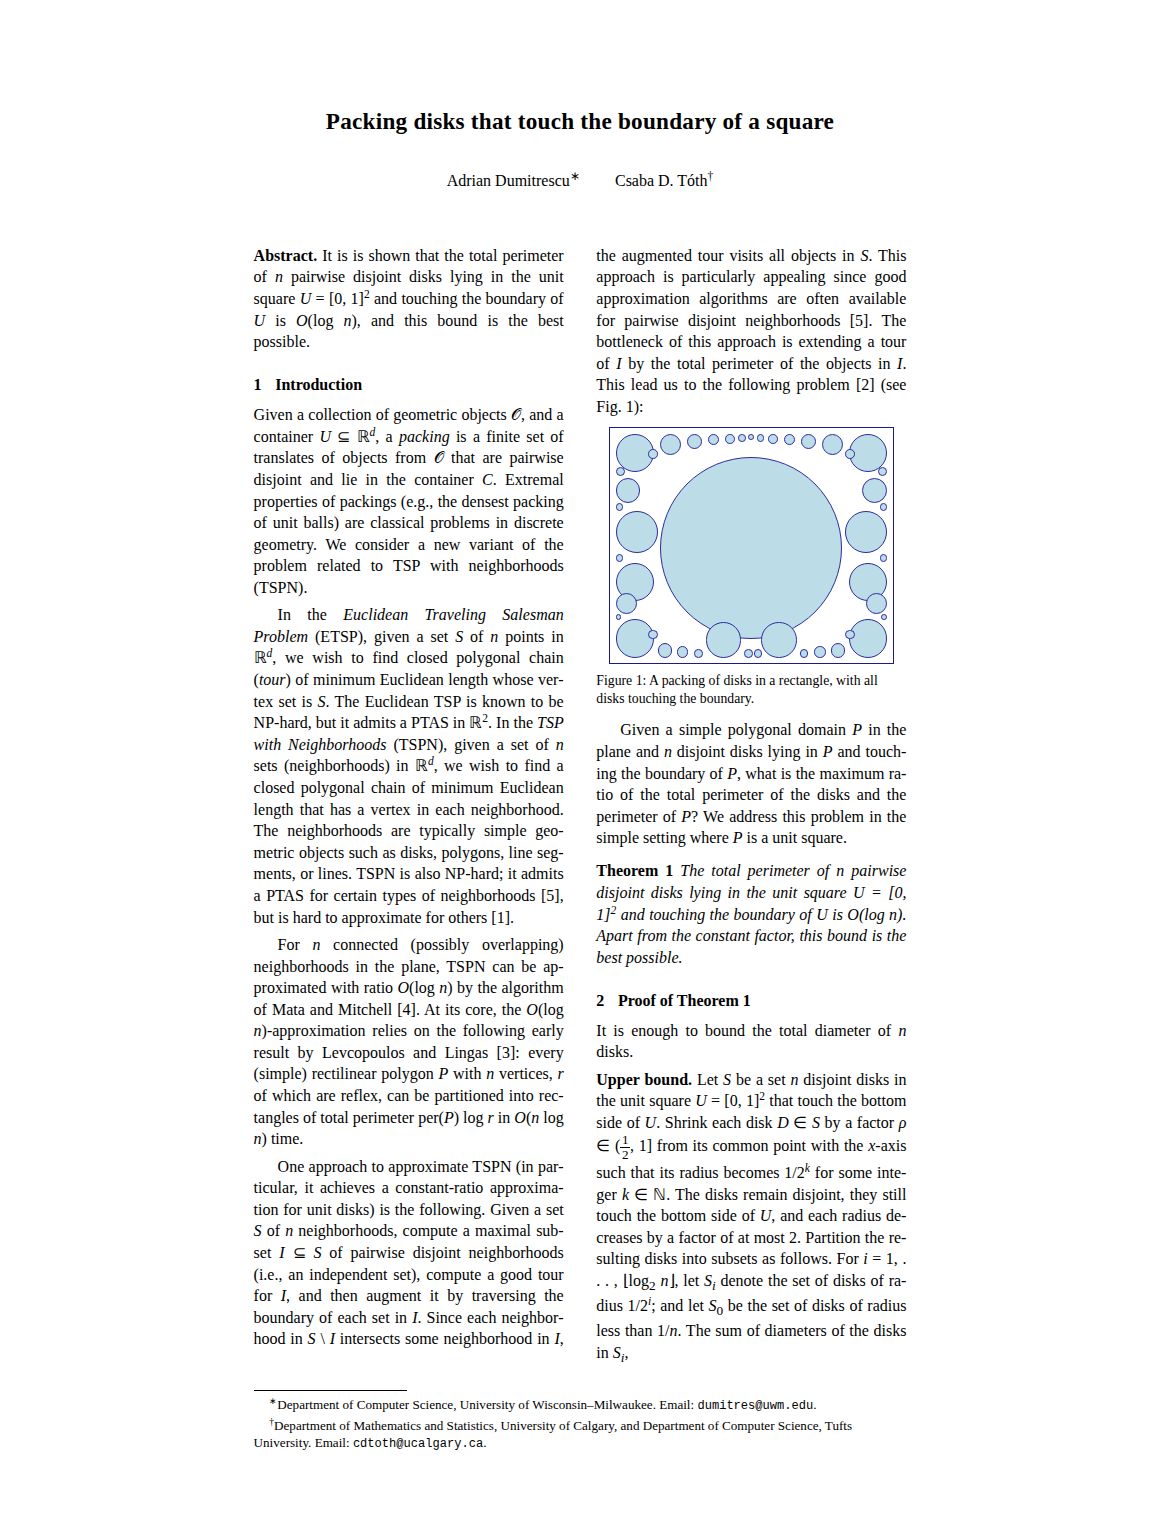Packing disks that touch the boundary of a square
Adrian Dumitrescu∗ Csaba D. Tóth†
Abstract. It is is shown that the total perimeter of n pairwise disjoint disks lying in the unit square U = [0, 1]2 and touching the boundary of U is O(log n), and this bound is the best possible.
1 Introduction
Given a collection of geometric objects 𝒪, and a container U ⊆ ℝd, a packing is a finite set of translates of objects from 𝒪 that are pairwise disjoint and lie in the container C. Extremal properties of packings (e.g., the densest packing of unit balls) are classical problems in discrete geometry. We consider a new variant of the problem related to TSP with neighborhoods (TSPN).
In the Euclidean Traveling Salesman Problem (ETSP), given a set S of n points in ℝd, we wish to find closed polygonal chain (tour) of minimum Euclidean length whose vertex set is S. The Euclidean TSP is known to be NP-hard, but it admits a PTAS in ℝ2. In the TSP with Neighborhoods (TSPN), given a set of n sets (neighborhoods) in ℝd, we wish to find a closed polygonal chain of minimum Euclidean length that has a vertex in each neighborhood. The neighborhoods are typically simple geometric objects such as disks, polygons, line segments, or lines. TSPN is also NP-hard; it admits a PTAS for certain types of neighborhoods [5], but is hard to approximate for others [1].
For n connected (possibly overlapping) neighborhoods in the plane, TSPN can be approximated with ratio O(log n) by the algorithm of Mata and Mitchell [4]. At its core, the O(log n)-approximation relies on the following early result by Levcopoulos and Lingas [3]: every (simple) rectilinear polygon P with n vertices, r of which are reflex, can be partitioned into rectangles of total perimeter per(P) log r in O(n log n) time.
One approach to approximate TSPN (in particular, it achieves a constant-ratio approximation for unit disks) is the following. Given a set S of n neighborhoods, compute a maximal subset I ⊆ S of pairwise disjoint neighborhoods (i.e., an independent set), compute a good tour for I, and then augment it by traversing the boundary of each set in I. Since each neighborhood in S \ I intersects some neighborhood in I, the augmented tour visits all objects in S. This approach is particularly appealing since good approximation algorithms are often available for pairwise disjoint neighborhoods [5]. The bottleneck of this approach is extending a tour of I by the total perimeter of the objects in I. This lead us to the following problem [2] (see Fig. 1):
Figure 1: A packing of disks in a rectangle, with all disks touching the boundary.
Given a simple polygonal domain P in the plane and n disjoint disks lying in P and touching the boundary of P, what is the maximum ratio of the total perimeter of the disks and the perimeter of P? We address this problem in the simple setting where P is a unit square.
Theorem 1 The total perimeter of n pairwise disjoint disks lying in the unit square U = [0, 1]2 and touching the boundary of U is O(log n). Apart from the constant factor, this bound is the best possible.
2 Proof of Theorem 1
It is enough to bound the total diameter of n disks.
Upper bound. Let S be a set n disjoint disks in the unit square U = [0, 1]2 that touch the bottom side of U. Shrink each disk D ∈ S by a factor ρ ∈ (12, 1] from its common point with the x-axis such that its radius becomes 1/2k for some integer k ∈ ℕ. The disks remain disjoint, they still touch the bottom side of U, and each radius decreases by a factor of at most 2. Partition the resulting disks into subsets as follows. For i = 1, . . . , ⌊log2 n⌋, let Si denote the set of disks of radius 1/2i; and let S0 be the set of disks of radius less than 1/n. The sum of diameters of the disks in Si,
∗Department of Computer Science, University of Wisconsin–Milwaukee. Email: dumitres@uwm.edu.
†Department of Mathematics and Statistics, University of Calgary, and Department of Computer Science, Tufts University. Email: cdtoth@ucalgary.ca.